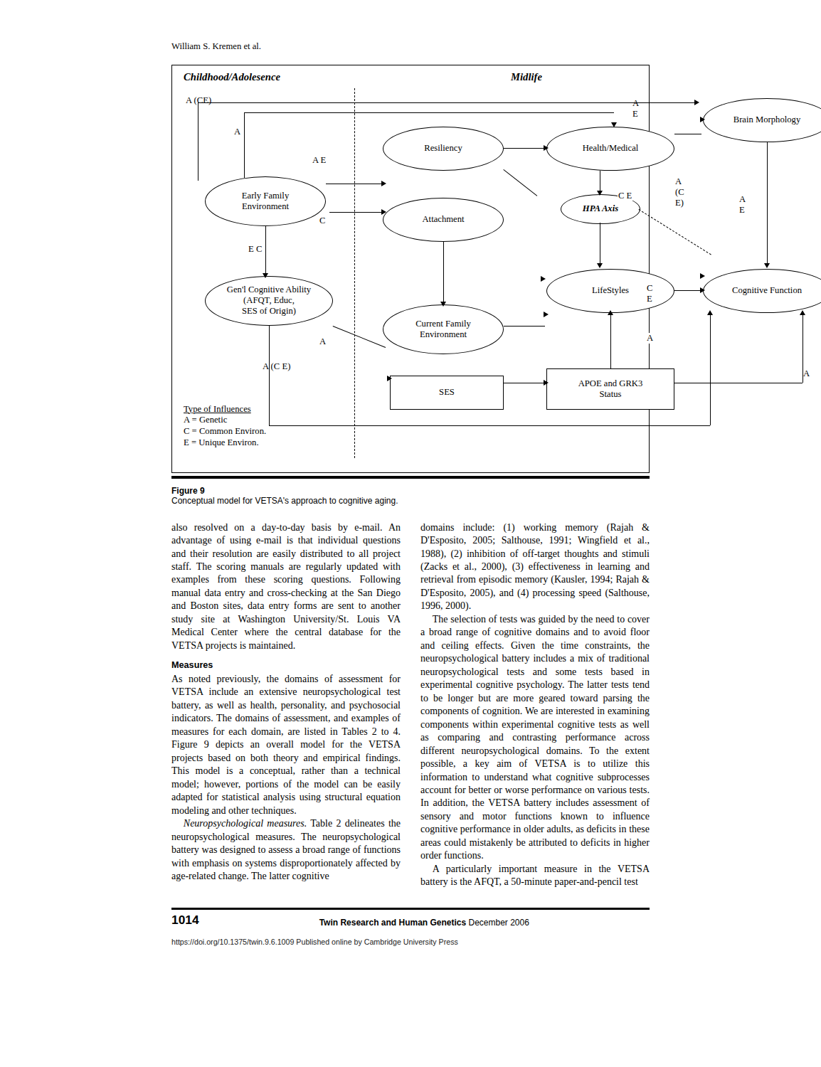William S. Kremen et al.
Childhood/Adolesence
Midlife
Early Family
Environment
Gen'l Cognitive Ability
(AFQT, Educ,
SES of Origin)
Resiliency
Attachment
Current Family
Environment
Health/Medical
LifeStyles
Brain Morphology
Cognitive Function
HPA Axis
SES
APOE and GRK3
Status
A (CE)
A
A E
C
E C
A
A (C E)
A E
A (C E)
C E
A E
C E
A
A
Type of Influences
A = Genetic
C = Common Environ.
E = Unique Environ.
Figure 9
Conceptual model for VETSA's approach to cognitive aging.
also resolved on a day-to-day basis by e-mail. An advantage of using e-mail is that individual questions and their resolution are easily distributed to all project staff. The scoring manuals are regularly updated with examples from these scoring questions. Following manual data entry and cross-checking at the San Diego and Boston sites, data entry forms are sent to another study site at Washington University/St. Louis VA Medical Center where the central database for the VETSA projects is maintained.
Measures
As noted previously, the domains of assessment for VETSA include an extensive neuropsychological test battery, as well as health, personality, and psychosocial indicators. The domains of assessment, and examples of measures for each domain, are listed in Tables 2 to 4. Figure 9 depicts an overall model for the VETSA projects based on both theory and empirical findings. This model is a conceptual, rather than a technical model; however, portions of the model can be easily adapted for statistical analysis using structural equation modeling and other techniques.
Neuropsychological measures. Table 2 delineates the neuropsychological measures. The neuropsychological battery was designed to assess a broad range of functions with emphasis on systems disproportionately affected by age-related change. The latter cognitive
domains include: (1) working memory (Rajah & D'Esposito, 2005; Salthouse, 1991; Wingfield et al., 1988), (2) inhibition of off-target thoughts and stimuli (Zacks et al., 2000), (3) effectiveness in learning and retrieval from episodic memory (Kausler, 1994; Rajah & D'Esposito, 2005), and (4) processing speed (Salthouse, 1996, 2000).
The selection of tests was guided by the need to cover a broad range of cognitive domains and to avoid floor and ceiling effects. Given the time constraints, the neuropsychological battery includes a mix of traditional neuropsychological tests and some tests based in experimental cognitive psychology. The latter tests tend to be longer but are more geared toward parsing the components of cognition. We are interested in examining components within experimental cognitive tests as well as comparing and contrasting performance across different neuropsychological domains. To the extent possible, a key aim of VETSA is to utilize this information to understand what cognitive subprocesses account for better or worse performance on various tests. In addition, the VETSA battery includes assessment of sensory and motor functions known to influence cognitive performance in older adults, as deficits in these areas could mistakenly be attributed to deficits in higher order functions.
A particularly important measure in the VETSA battery is the AFQT, a 50-minute paper-and-pencil test
1014
Twin Research and Human Genetics December 2006
https://doi.org/10.1375/twin.9.6.1009 Published online by Cambridge University Press